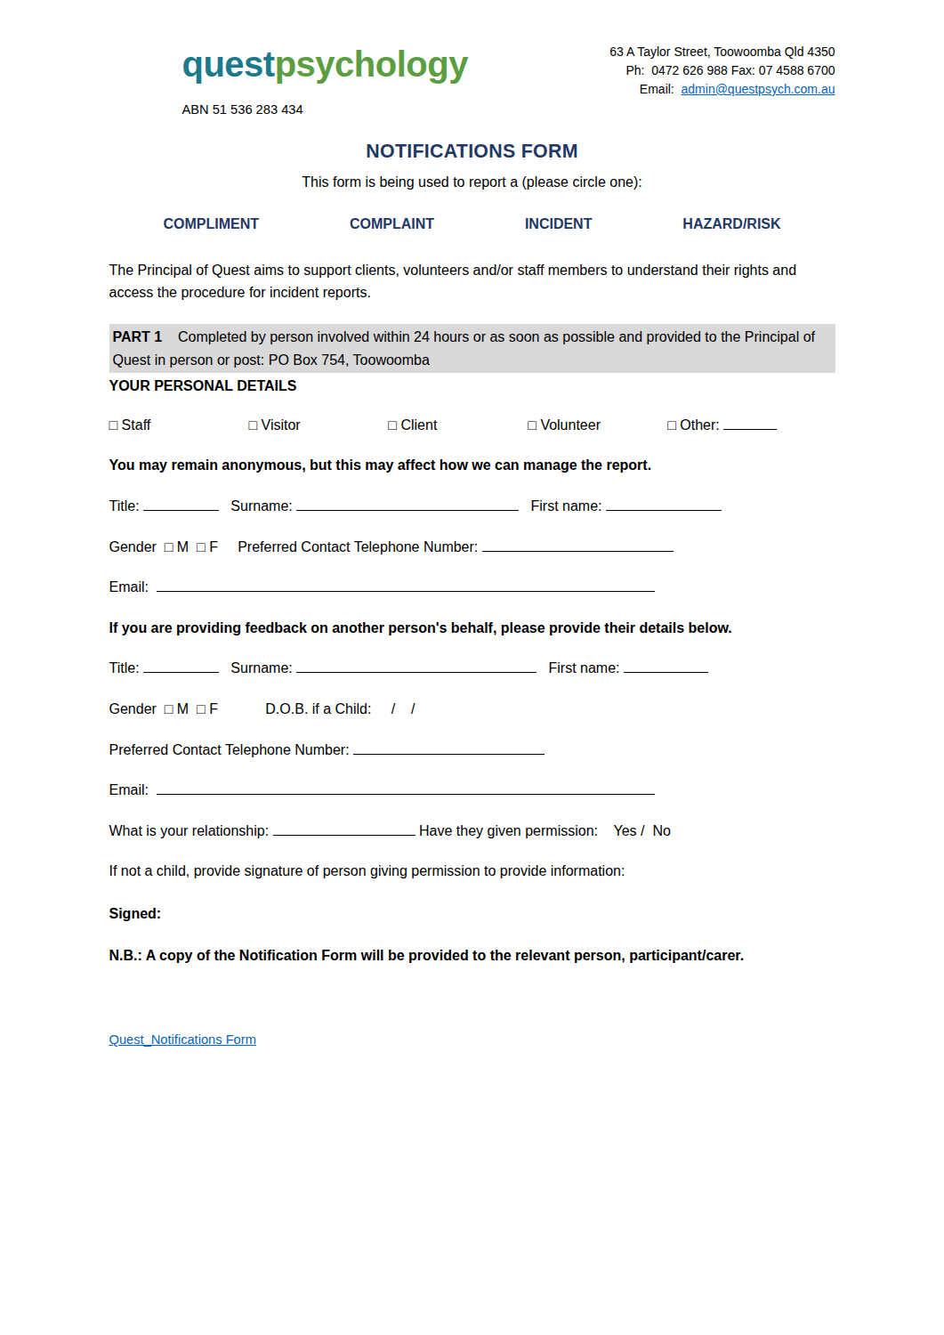quest psychology
ABN 51 536 283 434
63 A Taylor Street, Toowoomba Qld 4350
Ph: 0472 626 988 Fax: 07 4588 6700
Email: admin@questpsych.com.au
NOTIFICATIONS FORM
This form is being used to report a (please circle one):
COMPLIMENT COMPLAINT INCIDENT HAZARD/RISK
The Principal of Quest aims to support clients, volunteers and/or staff members to understand their rights and access the procedure for incident reports.
PART 1 Completed by person involved within 24 hours or as soon as possible and provided to the Principal of Quest in person or post: PO Box 754, Toowoomba
YOUR PERSONAL DETAILS
□ Staff □ Visitor □ Client □ Volunteer □ Other:
You may remain anonymous, but this may affect how we can manage the report.
Title: Surname: First name:
Gender □ M □ F Preferred Contact Telephone Number:
Email:
If you are providing feedback on another person's behalf, please provide their details below.
Title: Surname: First name:
Gender □ M □ F D.O.B. if a Child: / /
Preferred Contact Telephone Number:
Email:
What is your relationship: Have they given permission: Yes / No
If not a child, provide signature of person giving permission to provide information:
Signed:
N.B.: A copy of the Notification Form will be provided to the relevant person, participant/carer.
Quest_Notifications Form